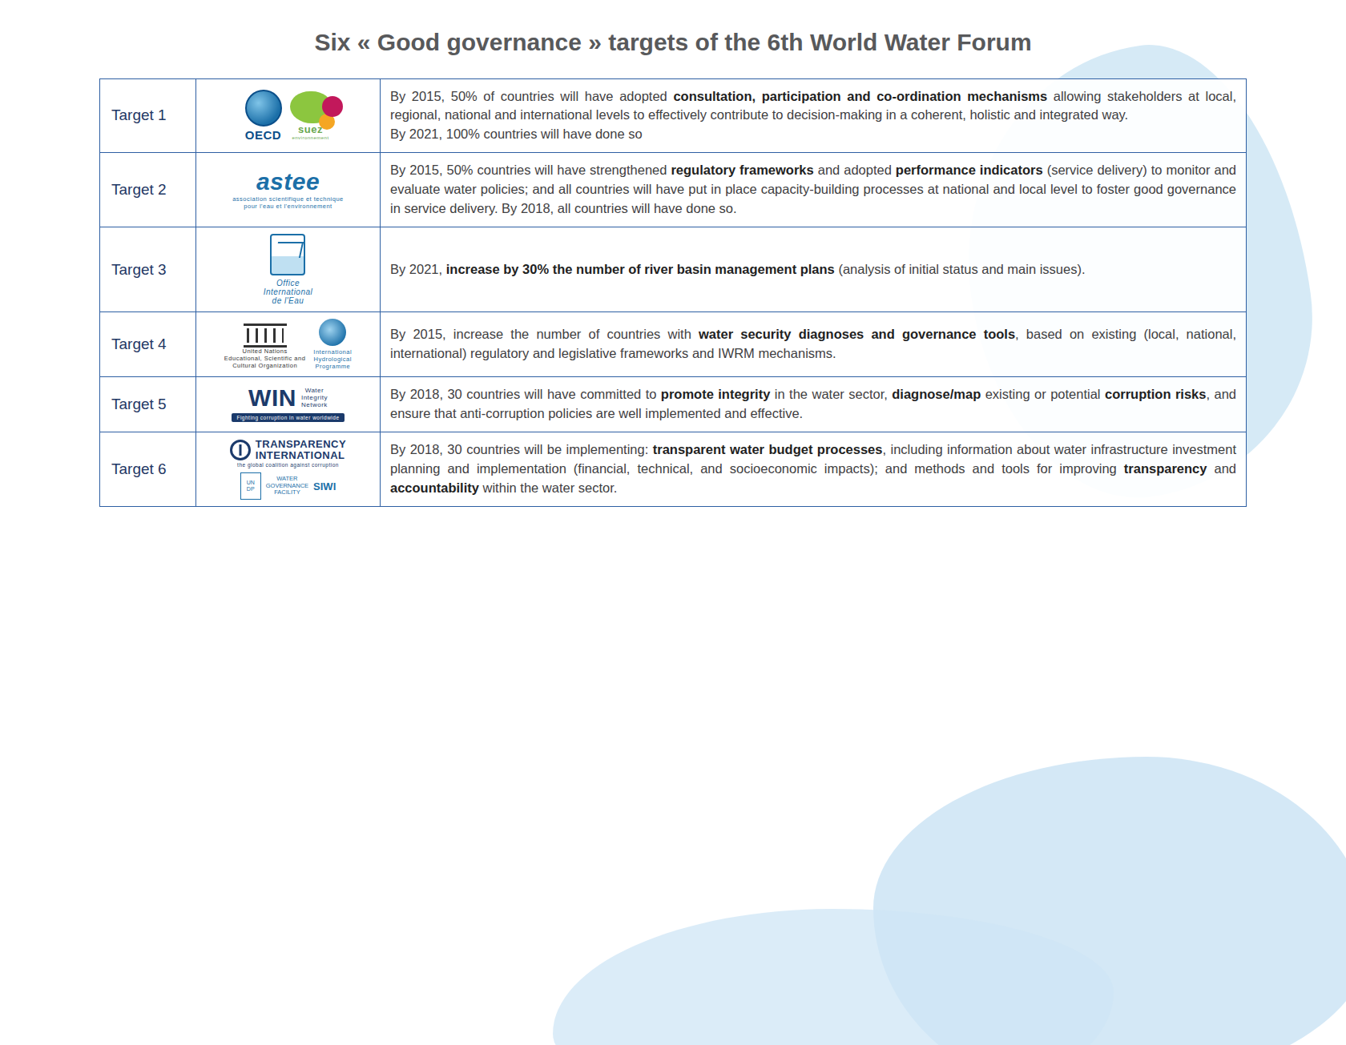Six « Good governance » targets of the 6th World Water Forum
| Target 1 | OECD suez environnement | By 2015, 50% of countries will have adopted consultation, participation and co-ordination mechanisms allowing stakeholders at local, regional, national and international levels to effectively contribute to decision-making in a coherent, holistic and integrated way. By 2021, 100% countries will have done so |
| Target 2 | astee association scientifique et technique pour l'eau et l'environnement | By 2015, 50% countries will have strengthened regulatory frameworks and adopted performance indicators (service delivery) to monitor and evaluate water policies; and all countries will have put in place capacity-building processes at national and local level to foster good governance in service delivery. By 2018, all countries will have done so. |
| Target 3 | Office International de l'Eau | By 2021, increase by 30% the number of river basin management plans (analysis of initial status and main issues). |
| Target 4 | United Nations Educational, Scientific and Cultural Organization International Hydrological Programme | By 2015, increase the number of countries with water security diagnoses and governance tools , based on existing (local, national, international) regulatory and legislative frameworks and IWRM mechanisms. |
| Target 5 | WIN Water Integrity Network Fighting corruption in water worldwide | By 2018, 30 countries will have committed to promote integrity in the water sector, diagnose/map existing or potential corruption risks , and ensure that anti-corruption policies are well implemented and effective. |
| Target 6 | TRANSPARENCY INTERNATIONAL the global coalition against corruption UN DP WATER GOVERNANCE FACILITY SIWI | By 2018, 30 countries will be implementing: transparent water budget processes , including information about water infrastructure investment planning and implementation (financial, technical, and socioeconomic impacts); and methods and tools for improving transparency and accountability within the water sector. |